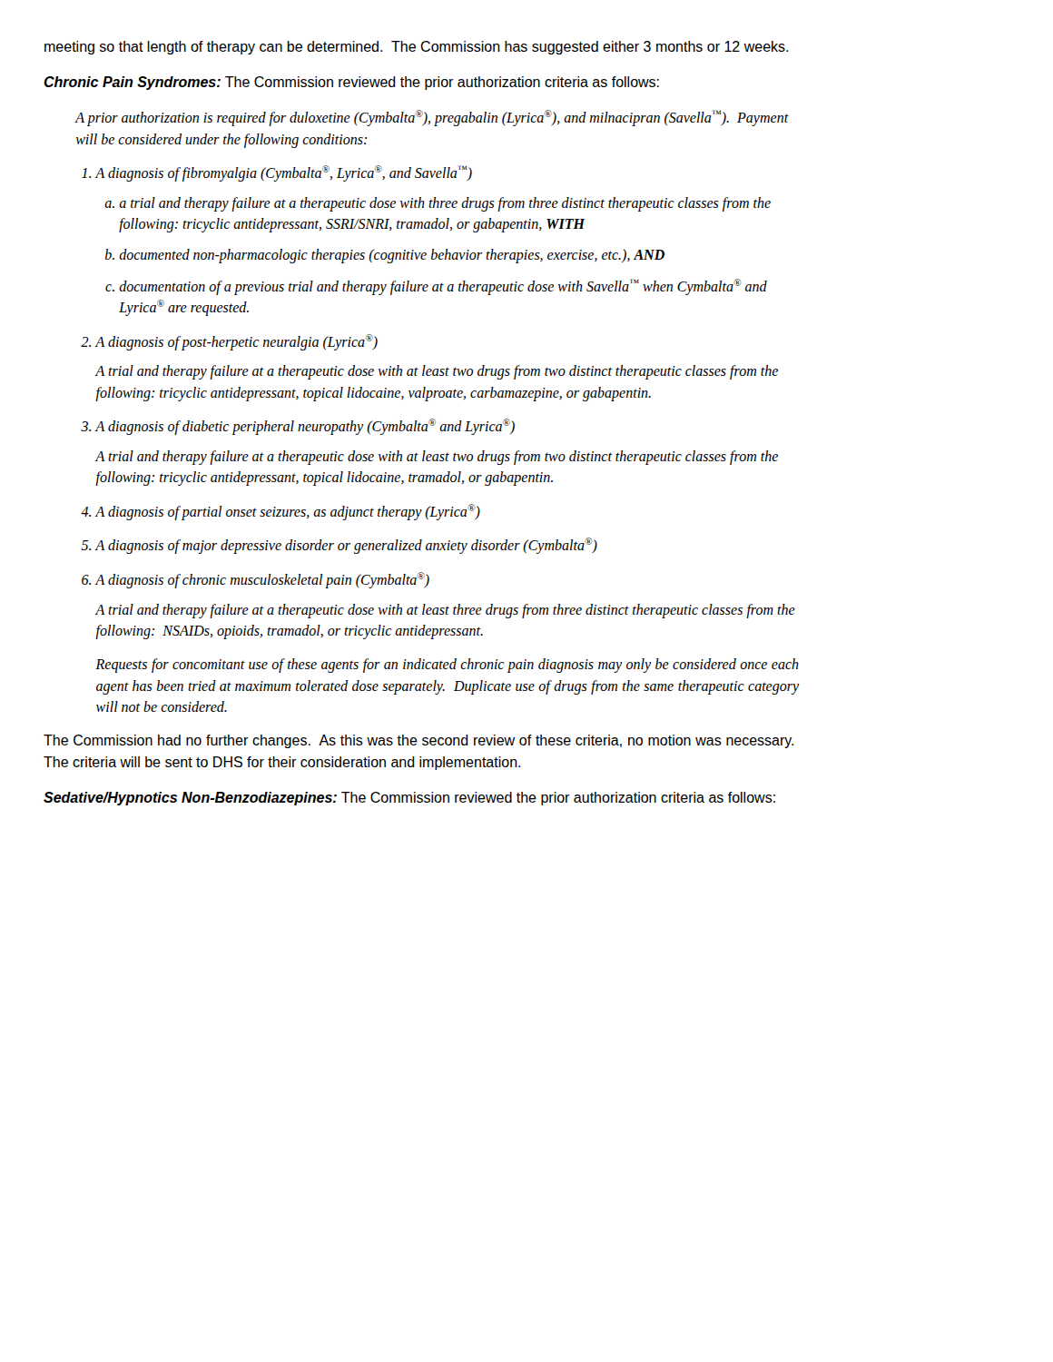meeting so that length of therapy can be determined. The Commission has suggested either 3 months or 12 weeks.
Chronic Pain Syndromes: The Commission reviewed the prior authorization criteria as follows:
A prior authorization is required for duloxetine (Cymbalta®), pregabalin (Lyrica®), and milnacipran (Savella™). Payment will be considered under the following conditions:
A diagnosis of fibromyalgia (Cymbalta®, Lyrica®, and Savella™)
a trial and therapy failure at a therapeutic dose with three drugs from three distinct therapeutic classes from the following: tricyclic antidepressant, SSRI/SNRI, tramadol, or gabapentin, WITH
documented non-pharmacologic therapies (cognitive behavior therapies, exercise, etc.), AND
documentation of a previous trial and therapy failure at a therapeutic dose with Savella™ when Cymbalta® and Lyrica® are requested.
A diagnosis of post-herpetic neuralgia (Lyrica®)
A trial and therapy failure at a therapeutic dose with at least two drugs from two distinct therapeutic classes from the following: tricyclic antidepressant, topical lidocaine, valproate, carbamazepine, or gabapentin.
A diagnosis of diabetic peripheral neuropathy (Cymbalta® and Lyrica®)
A trial and therapy failure at a therapeutic dose with at least two drugs from two distinct therapeutic classes from the following: tricyclic antidepressant, topical lidocaine, tramadol, or gabapentin.
A diagnosis of partial onset seizures, as adjunct therapy (Lyrica®)
A diagnosis of major depressive disorder or generalized anxiety disorder (Cymbalta®)
A diagnosis of chronic musculoskeletal pain (Cymbalta®)
A trial and therapy failure at a therapeutic dose with at least three drugs from three distinct therapeutic classes from the following: NSAIDs, opioids, tramadol, or tricyclic antidepressant.
Requests for concomitant use of these agents for an indicated chronic pain diagnosis may only be considered once each agent has been tried at maximum tolerated dose separately. Duplicate use of drugs from the same therapeutic category will not be considered.
The Commission had no further changes. As this was the second review of these criteria, no motion was necessary. The criteria will be sent to DHS for their consideration and implementation.
Sedative/Hypnotics Non-Benzodiazepines: The Commission reviewed the prior authorization criteria as follows: